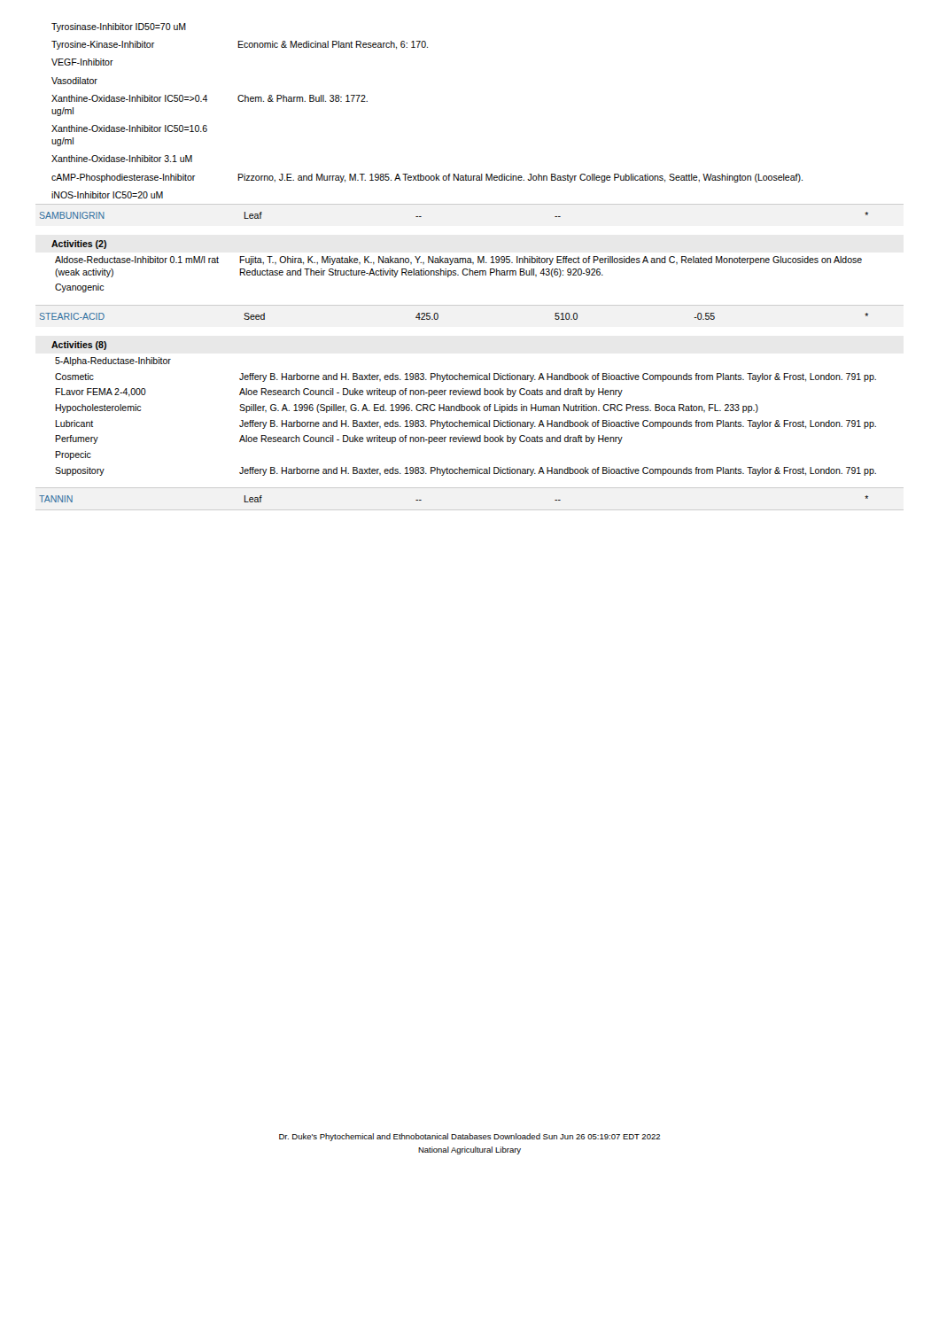| Tyrosinase-Inhibitor ID50=70 uM | |
| Tyrosine-Kinase-Inhibitor | Economic & Medicinal Plant Research, 6: 170. |
| VEGF-Inhibitor | |
| Vasodilator | |
| Xanthine-Oxidase-Inhibitor IC50=>0.4 ug/ml | Chem. & Pharm. Bull. 38: 1772. |
| Xanthine-Oxidase-Inhibitor IC50=10.6 ug/ml | |
| Xanthine-Oxidase-Inhibitor 3.1 uM | |
| cAMP-Phosphodiesterase-Inhibitor | Pizzorno, J.E. and Murray, M.T. 1985. A Textbook of Natural Medicine. John Bastyr College Publications, Seattle, Washington (Looseleaf). |
| iNOS-Inhibitor IC50=20 uM | |
| SAMBUNIGRIN | Leaf | -- | -- | | * |
Activities (2)
| Aldose-Reductase-Inhibitor 0.1 mM/l rat (weak activity) | Fujita, T., Ohira, K., Miyatake, K., Nakano, Y., Nakayama, M. 1995. Inhibitory Effect of Perillosides A and C, Related Monoterpene Glucosides on Aldose Reductase and Their Structure-Activity Relationships. Chem Pharm Bull, 43(6): 920-926. |
| Cyanogenic | |
| STEARIC-ACID | Seed | 425.0 | 510.0 | -0.55 | * |
Activities (8)
| 5-Alpha-Reductase-Inhibitor | |
| Cosmetic | Jeffery B. Harborne and H. Baxter, eds. 1983. Phytochemical Dictionary. A Handbook of Bioactive Compounds from Plants. Taylor & Frost, London. 791 pp. |
| FLavor FEMA 2-4,000 | Aloe Research Council - Duke writeup of non-peer reviewd book by Coats and draft by Henry |
| Hypocholesterolemic | Spiller, G. A. 1996 (Spiller, G. A. Ed. 1996. CRC Handbook of Lipids in Human Nutrition. CRC Press. Boca Raton, FL. 233 pp.) |
| Lubricant | Jeffery B. Harborne and H. Baxter, eds. 1983. Phytochemical Dictionary. A Handbook of Bioactive Compounds from Plants. Taylor & Frost, London. 791 pp. |
| Perfumery | Aloe Research Council - Duke writeup of non-peer reviewd book by Coats and draft by Henry |
| Propecic | |
| Suppository | Jeffery B. Harborne and H. Baxter, eds. 1983. Phytochemical Dictionary. A Handbook of Bioactive Compounds from Plants. Taylor & Frost, London. 791 pp. |
| TANNIN | Leaf | -- | -- | | * |
Dr. Duke's Phytochemical and Ethnobotanical Databases Downloaded Sun Jun 26 05:19:07 EDT 2022
National Agricultural Library